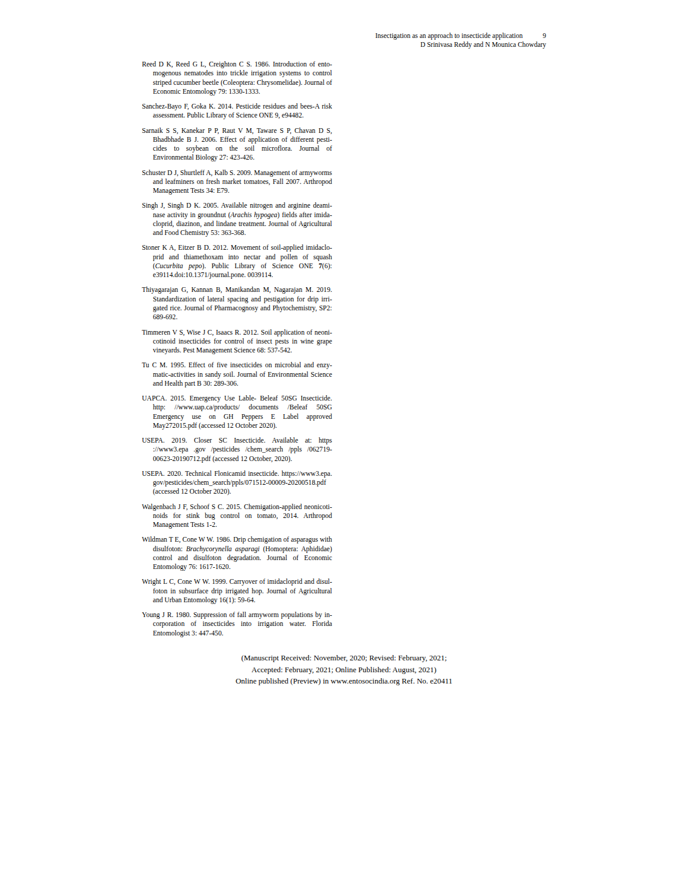Insectigation as an approach to insecticide application 9 D Srinivasa Reddy and N Mounica Chowdary
Reed D K, Reed G L, Creighton C S. 1986. Introduction of entomogenous nematodes into trickle irrigation systems to control striped cucumber beetle (Coleoptera: Chrysomelidae). Journal of Economic Entomology 79: 1330-1333.
Sanchez-Bayo F, Goka K. 2014. Pesticide residues and bees-A risk assessment. Public Library of Science ONE 9, e94482.
Sarnaik S S, Kanekar P P, Raut V M, Taware S P, Chavan D S, Bhadbhade B J. 2006. Effect of application of different pesticides to soybean on the soil microflora. Journal of Environmental Biology 27: 423-426.
Schuster D J, Shurtleff A, Kalb S. 2009. Management of armyworms and leafminers on fresh market tomatoes, Fall 2007. Arthropod Management Tests 34: E79.
Singh J, Singh D K. 2005. Available nitrogen and arginine deaminase activity in groundnut (Arachis hypogea) fields after imidacloprid, diazinon, and lindane treatment. Journal of Agricultural and Food Chemistry 53: 363-368.
Stoner K A, Eitzer B D. 2012. Movement of soil-applied imidacloprid and thiamethoxam into nectar and pollen of squash (Cucurbita pepo). Public Library of Science ONE 7(6): e39114.doi:10.1371/journal.pone. 0039114.
Thiyagarajan G, Kannan B, Manikandan M, Nagarajan M. 2019. Standardization of lateral spacing and pestigation for drip irrigated rice. Journal of Pharmacognosy and Phytochemistry, SP2: 689-692.
Timmeren V S, Wise J C, Isaacs R. 2012. Soil application of neonicotinoid insecticides for control of insect pests in wine grape vineyards. Pest Management Science 68: 537-542.
Tu C M. 1995. Effect of five insecticides on microbial and enzymatic-activities in sandy soil. Journal of Environmental Science and Health part B 30: 289-306.
UAPCA. 2015. Emergency Use Lable- Beleaf 50SG Insecticide. http: //www.uap.ca/products/ documents /Beleaf 50SG Emergency use on GH Peppers E Label approved May272015.pdf (accessed 12 October 2020).
USEPA. 2019. Closer SC Insecticide. Available at: https ://www3.epa .gov /pesticides /chem_search /ppls /062719-00623-20190712.pdf (accessed 12 October, 2020).
USEPA. 2020. Technical Flonicamid insecticide. https://www3.epa. gov/pesticides/chem_search/ppls/071512-00009-20200518.pdf (accessed 12 October 2020).
Walgenbach J F, Schoof S C. 2015. Chemigation-applied neonicotinoids for stink bug control on tomato, 2014. Arthropod Management Tests 1-2.
Wildman T E, Cone W W. 1986. Drip chemigation of asparagus with disulfoton: Brachycorynella asparagi (Homoptera: Aphididae) control and disulfoton degradation. Journal of Economic Entomology 76: 1617-1620.
Wright L C, Cone W W. 1999. Carryover of imidacloprid and disulfoton in subsurface drip irrigated hop. Journal of Agricultural and Urban Entomology 16(1): 59-64.
Young J R. 1980. Suppression of fall armyworm populations by incorporation of insecticides into irrigation water. Florida Entomologist 3: 447-450.
(Manuscript Received: November, 2020; Revised: February, 2021;
Accepted: February, 2021; Online Published: August, 2021)
Online published (Preview) in www.entosocindia.org Ref. No. e20411